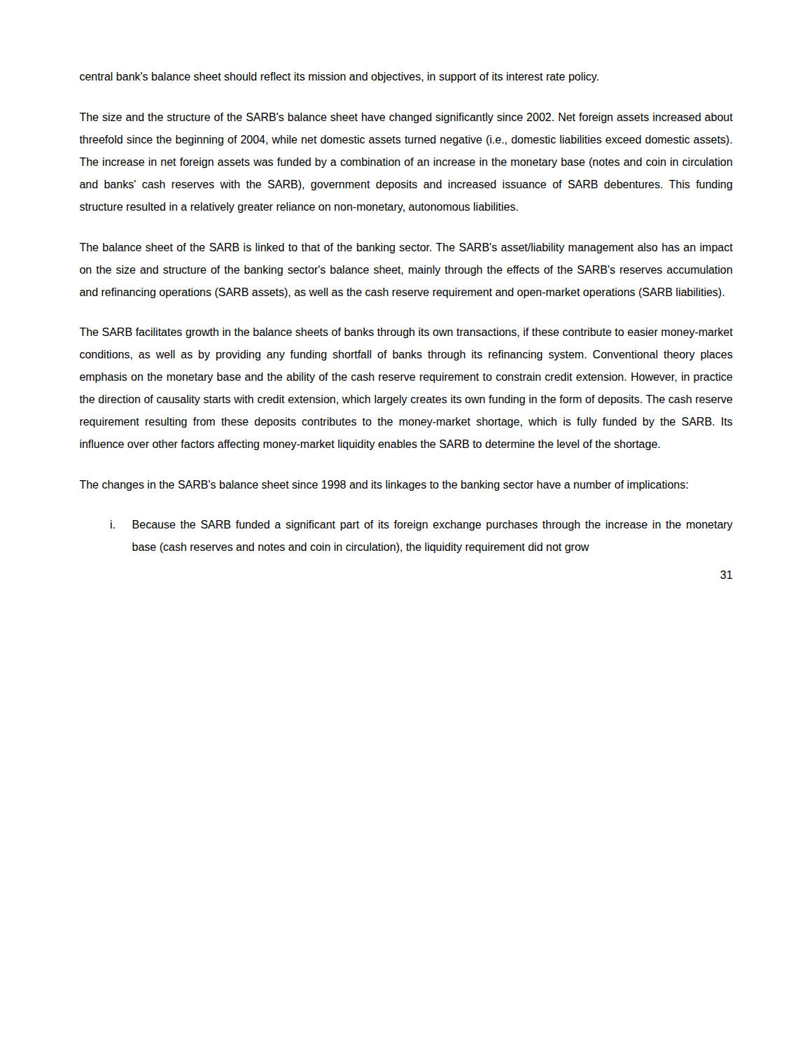central bank's balance sheet should reflect its mission and objectives, in support of its interest rate policy.
The size and the structure of the SARB's balance sheet have changed significantly since 2002. Net foreign assets increased about threefold since the beginning of 2004, while net domestic assets turned negative (i.e., domestic liabilities exceed domestic assets). The increase in net foreign assets was funded by a combination of an increase in the monetary base (notes and coin in circulation and banks' cash reserves with the SARB), government deposits and increased issuance of SARB debentures. This funding structure resulted in a relatively greater reliance on non-monetary, autonomous liabilities.
The balance sheet of the SARB is linked to that of the banking sector. The SARB's asset/liability management also has an impact on the size and structure of the banking sector's balance sheet, mainly through the effects of the SARB's reserves accumulation and refinancing operations (SARB assets), as well as the cash reserve requirement and open-market operations (SARB liabilities).
The SARB facilitates growth in the balance sheets of banks through its own transactions, if these contribute to easier money-market conditions, as well as by providing any funding shortfall of banks through its refinancing system. Conventional theory places emphasis on the monetary base and the ability of the cash reserve requirement to constrain credit extension. However, in practice the direction of causality starts with credit extension, which largely creates its own funding in the form of deposits. The cash reserve requirement resulting from these deposits contributes to the money-market shortage, which is fully funded by the SARB. Its influence over other factors affecting money-market liquidity enables the SARB to determine the level of the shortage.
The changes in the SARB's balance sheet since 1998 and its linkages to the banking sector have a number of implications:
Because the SARB funded a significant part of its foreign exchange purchases through the increase in the monetary base (cash reserves and notes and coin in circulation), the liquidity requirement did not grow
31